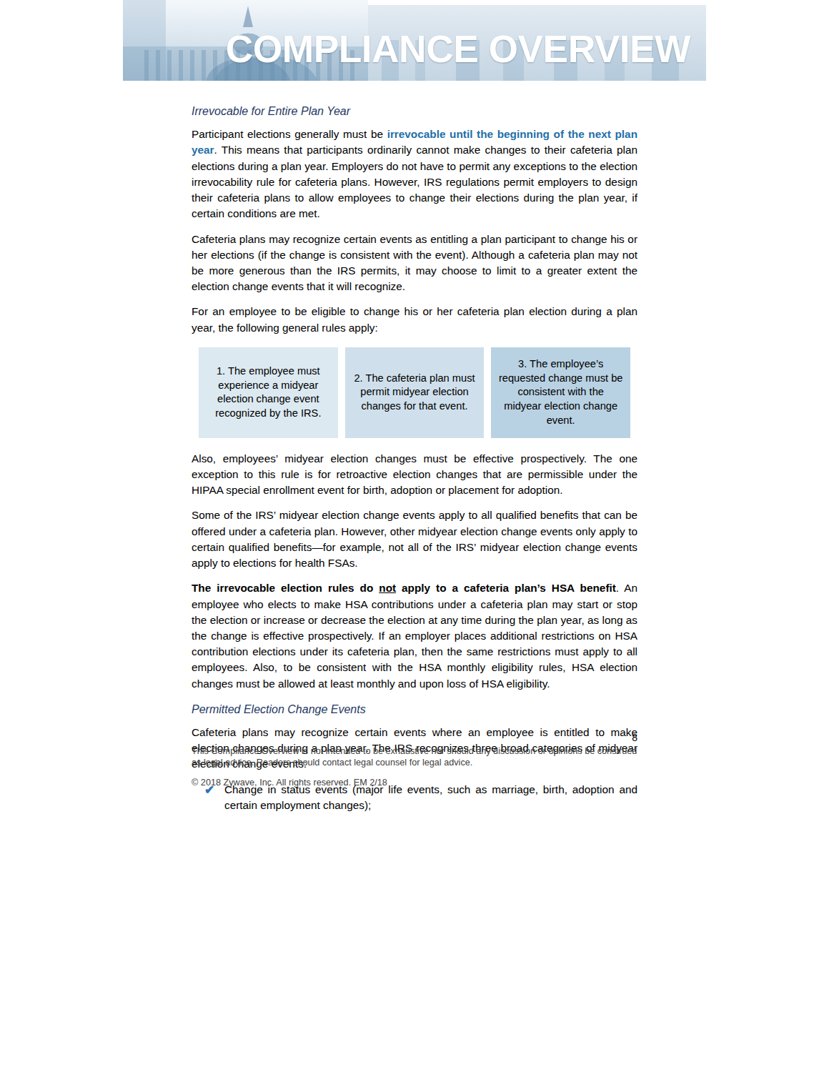COMPLIANCE OVERVIEW
Irrevocable for Entire Plan Year
Participant elections generally must be irrevocable until the beginning of the next plan year. This means that participants ordinarily cannot make changes to their cafeteria plan elections during a plan year. Employers do not have to permit any exceptions to the election irrevocability rule for cafeteria plans. However, IRS regulations permit employers to design their cafeteria plans to allow employees to change their elections during the plan year, if certain conditions are met.
Cafeteria plans may recognize certain events as entitling a plan participant to change his or her elections (if the change is consistent with the event). Although a cafeteria plan may not be more generous than the IRS permits, it may choose to limit to a greater extent the election change events that it will recognize.
For an employee to be eligible to change his or her cafeteria plan election during a plan year, the following general rules apply:
1. The employee must experience a midyear election change event recognized by the IRS.
2. The cafeteria plan must permit midyear election changes for that event.
3. The employee’s requested change must be consistent with the midyear election change event.
Also, employees’ midyear election changes must be effective prospectively. The one exception to this rule is for retroactive election changes that are permissible under the HIPAA special enrollment event for birth, adoption or placement for adoption.
Some of the IRS’ midyear election change events apply to all qualified benefits that can be offered under a cafeteria plan. However, other midyear election change events only apply to certain qualified benefits—for example, not all of the IRS’ midyear election change events apply to elections for health FSAs.
The irrevocable election rules do not apply to a cafeteria plan’s HSA benefit. An employee who elects to make HSA contributions under a cafeteria plan may start or stop the election or increase or decrease the election at any time during the plan year, as long as the change is effective prospectively. If an employer places additional restrictions on HSA contribution elections under its cafeteria plan, then the same restrictions must apply to all employees. Also, to be consistent with the HSA monthly eligibility rules, HSA election changes must be allowed at least monthly and upon loss of HSA eligibility.
Permitted Election Change Events
Cafeteria plans may recognize certain events where an employee is entitled to make election changes during a plan year. The IRS recognizes three broad categories of midyear election change events:
Change in status events (major life events, such as marriage, birth, adoption and certain employment changes);
8
This Compliance Overview is not intended to be exhaustive nor should any discussion or opinions be construed as legal advice. Readers should contact legal counsel for legal advice.
© 2018 Zywave, Inc. All rights reserved. EM 2/18